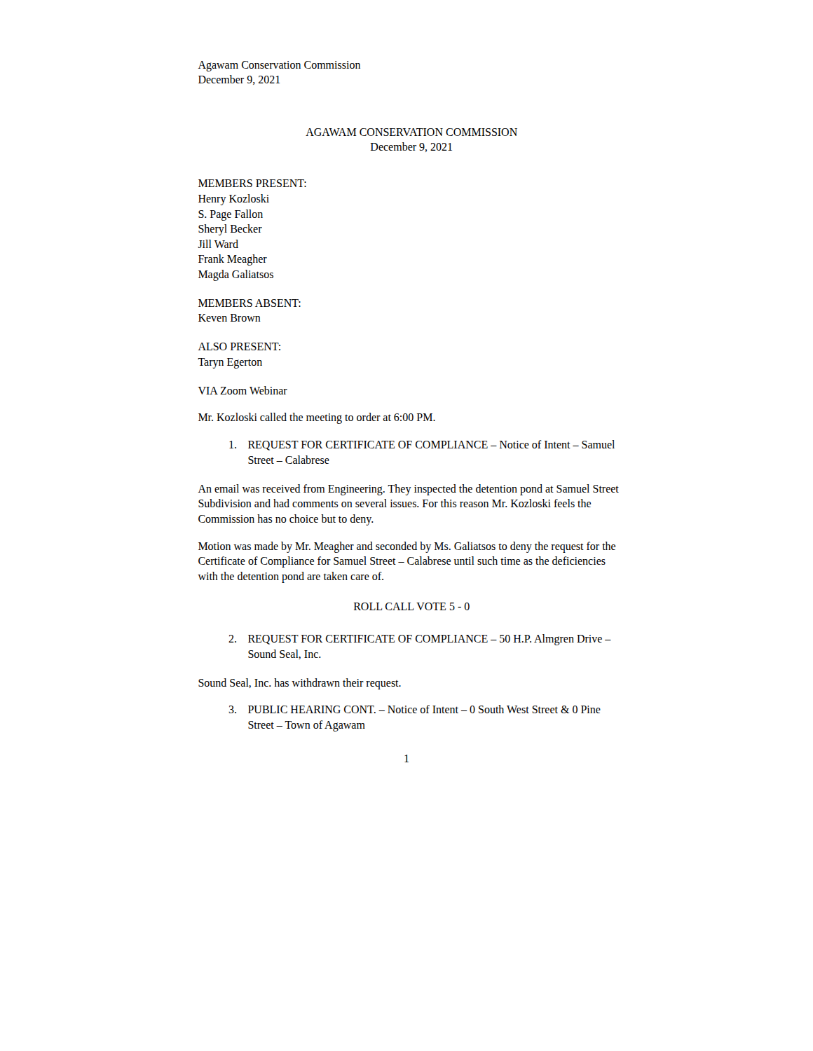Agawam Conservation Commission
December 9, 2021
AGAWAM CONSERVATION COMMISSION
December 9, 2021
MEMBERS PRESENT:
Henry Kozloski
S. Page Fallon
Sheryl Becker
Jill Ward
Frank Meagher
Magda Galiatsos
MEMBERS ABSENT:
Keven Brown
ALSO PRESENT:
Taryn Egerton
VIA Zoom Webinar
Mr. Kozloski called the meeting to order at 6:00 PM.
REQUEST FOR CERTIFICATE OF COMPLIANCE – Notice of Intent – Samuel Street – Calabrese
An email was received from Engineering. They inspected the detention pond at Samuel Street Subdivision and had comments on several issues. For this reason Mr. Kozloski feels the Commission has no choice but to deny.
Motion was made by Mr. Meagher and seconded by Ms. Galiatsos to deny the request for the Certificate of Compliance for Samuel Street – Calabrese until such time as the deficiencies with the detention pond are taken care of.
ROLL CALL VOTE 5 - 0
REQUEST FOR CERTIFICATE OF COMPLIANCE – 50 H.P. Almgren Drive – Sound Seal, Inc.
Sound Seal, Inc. has withdrawn their request.
PUBLIC HEARING CONT. – Notice of Intent – 0 South West Street & 0 Pine Street – Town of Agawam
1